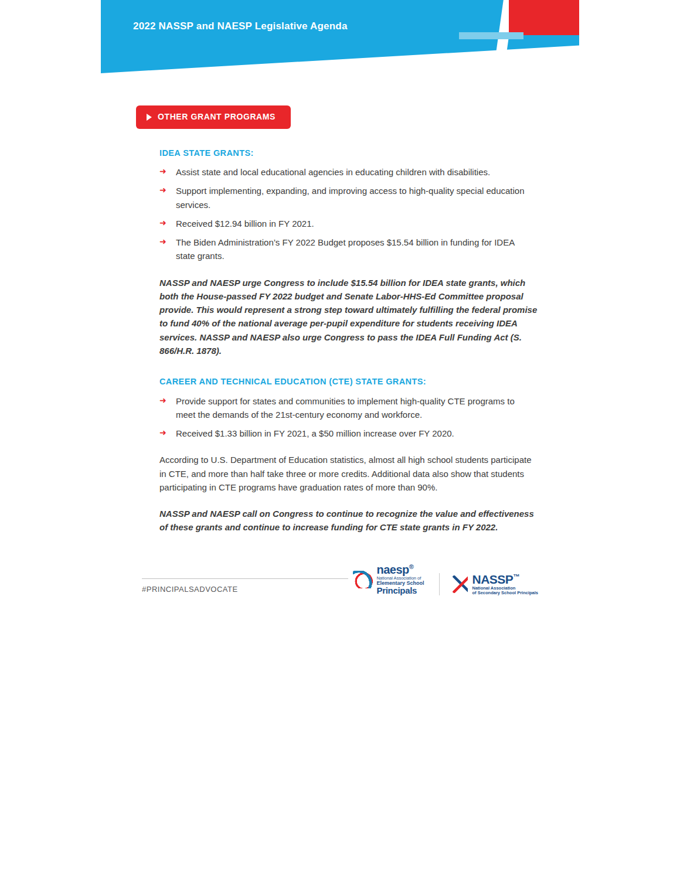2022 NASSP and NAESP Legislative Agenda
OTHER GRANT PROGRAMS
IDEA STATE GRANTS:
Assist state and local educational agencies in educating children with disabilities.
Support implementing, expanding, and improving access to high-quality special education services.
Received $12.94 billion in FY 2021.
The Biden Administration’s FY 2022 Budget proposes $15.54 billion in funding for IDEA state grants.
NASSP and NAESP urge Congress to include $15.54 billion for IDEA state grants, which both the House-passed FY 2022 budget and Senate Labor-HHS-Ed Committee proposal provide. This would represent a strong step toward ultimately fulfilling the federal promise to fund 40% of the national average per-pupil expenditure for students receiving IDEA services. NASSP and NAESP also urge Congress to pass the IDEA Full Funding Act (S. 866/H.R. 1878).
CAREER AND TECHNICAL EDUCATION (CTE) STATE GRANTS:
Provide support for states and communities to implement high-quality CTE programs to meet the demands of the 21st-century economy and workforce.
Received $1.33 billion in FY 2021, a $50 million increase over FY 2020.
According to U.S. Department of Education statistics, almost all high school students participate in CTE, and more than half take three or more credits. Additional data also show that students participating in CTE programs have graduation rates of more than 90%.
NASSP and NAESP call on Congress to continue to recognize the value and effectiveness of these grants and continue to increase funding for CTE state grants in FY 2022.
#PRINCIPALSADVOCATE
naesp® National Association of Elementary School Principals
NASSP™ National Association of Secondary School Principals